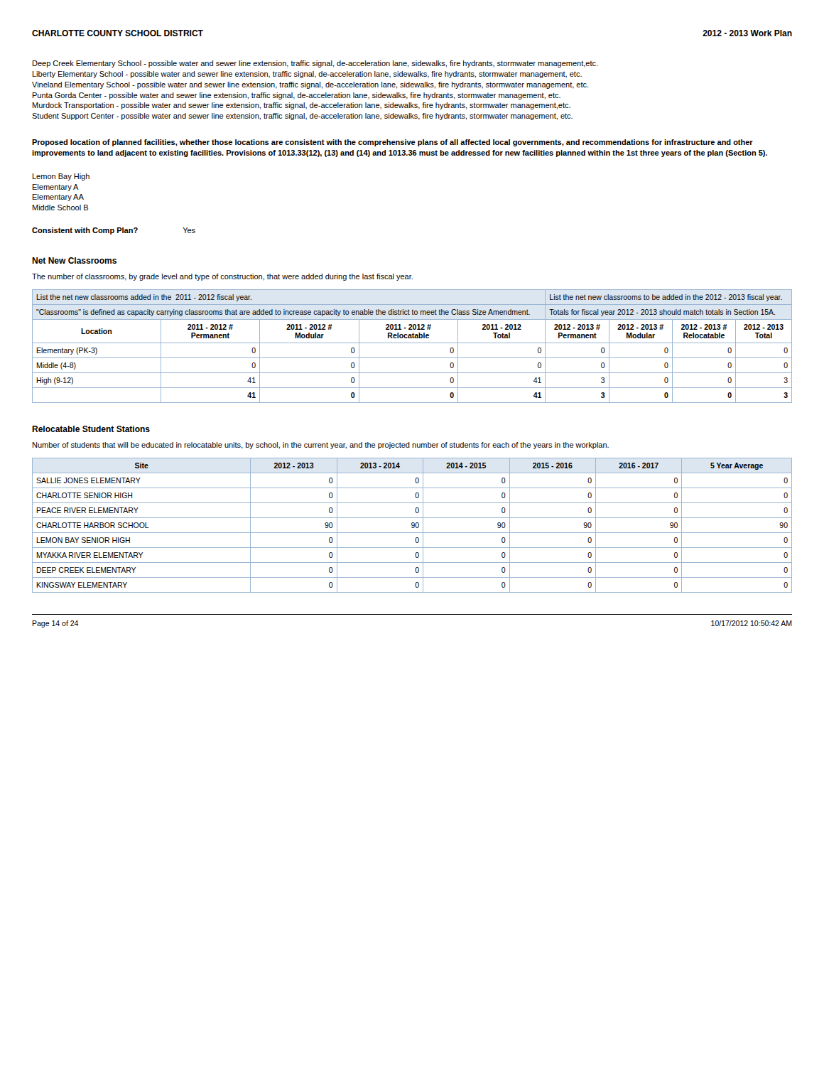CHARLOTTE COUNTY SCHOOL DISTRICT 2012 - 2013 Work Plan
Deep Creek Elementary School - possible water and sewer line extension, traffic signal, de-acceleration lane, sidewalks, fire hydrants, stormwater management,etc.
Liberty Elementary School - possible water and sewer line extension, traffic signal, de-acceleration lane, sidewalks, fire hydrants, stormwater management, etc.
Vineland Elementary School - possible water and sewer line extension, traffic signal, de-acceleration lane, sidewalks, fire hydrants, stormwater management, etc.
Punta Gorda Center - possible water and sewer line extension, traffic signal, de-acceleration lane, sidewalks, fire hydrants, stormwater management, etc.
Murdock Transportation - possible water and sewer line extension, traffic signal, de-acceleration lane, sidewalks, fire hydrants, stormwater management,etc.
Student Support Center - possible water and sewer line extension, traffic signal, de-acceleration lane, sidewalks, fire hydrants, stormwater management, etc.
Proposed location of planned facilities, whether those locations are consistent with the comprehensive plans of all affected local governments, and recommendations for infrastructure and other improvements to land adjacent to existing facilities. Provisions of 1013.33(12), (13) and (14) and 1013.36 must be addressed for new facilities planned within the 1st three years of the plan (Section 5).
Lemon Bay High
Elementary A
Elementary AA
Middle School B
Consistent with Comp Plan? Yes
Net New Classrooms
The number of classrooms, by grade level and type of construction, that were added during the last fiscal year.
| List the net new classrooms added in the 2011 - 2012 fiscal year. | List the net new classrooms to be added in the 2012 - 2013 fiscal year. |
| "Classrooms" is defined as capacity carrying classrooms that are added to increase capacity to enable the district to meet the Class Size Amendment. | Totals for fiscal year 2012 - 2013 should match totals in Section 15A. |
| Location | 2011 - 2012 # Permanent | 2011 - 2012 # Modular | 2011 - 2012 # Relocatable | 2011 - 2012 Total | 2012 - 2013 # Permanent | 2012 - 2013 # Modular | 2012 - 2013 # Relocatable | 2012 - 2013 Total |
| Elementary (PK-3) | 0 | 0 | 0 | 0 | 0 | 0 | 0 | 0 |
| Middle (4-8) | 0 | 0 | 0 | 0 | 0 | 0 | 0 | 0 |
| High (9-12) | 41 | 0 | 0 | 41 | 3 | 0 | 0 | 3 |
| | 41 | 0 | 0 | 41 | 3 | 0 | 0 | 3 |
Relocatable Student Stations
Number of students that will be educated in relocatable units, by school, in the current year, and the projected number of students for each of the years in the workplan.
| Site | 2012 - 2013 | 2013 - 2014 | 2014 - 2015 | 2015 - 2016 | 2016 - 2017 | 5 Year Average |
| --- | --- | --- | --- | --- | --- | --- |
| SALLIE JONES ELEMENTARY | 0 | 0 | 0 | 0 | 0 | 0 |
| CHARLOTTE SENIOR HIGH | 0 | 0 | 0 | 0 | 0 | 0 |
| PEACE RIVER ELEMENTARY | 0 | 0 | 0 | 0 | 0 | 0 |
| CHARLOTTE HARBOR SCHOOL | 90 | 90 | 90 | 90 | 90 | 90 |
| LEMON BAY SENIOR HIGH | 0 | 0 | 0 | 0 | 0 | 0 |
| MYAKKA RIVER ELEMENTARY | 0 | 0 | 0 | 0 | 0 | 0 |
| DEEP CREEK ELEMENTARY | 0 | 0 | 0 | 0 | 0 | 0 |
| KINGSWAY ELEMENTARY | 0 | 0 | 0 | 0 | 0 | 0 |
Page 14 of 24 10/17/2012 10:50:42 AM